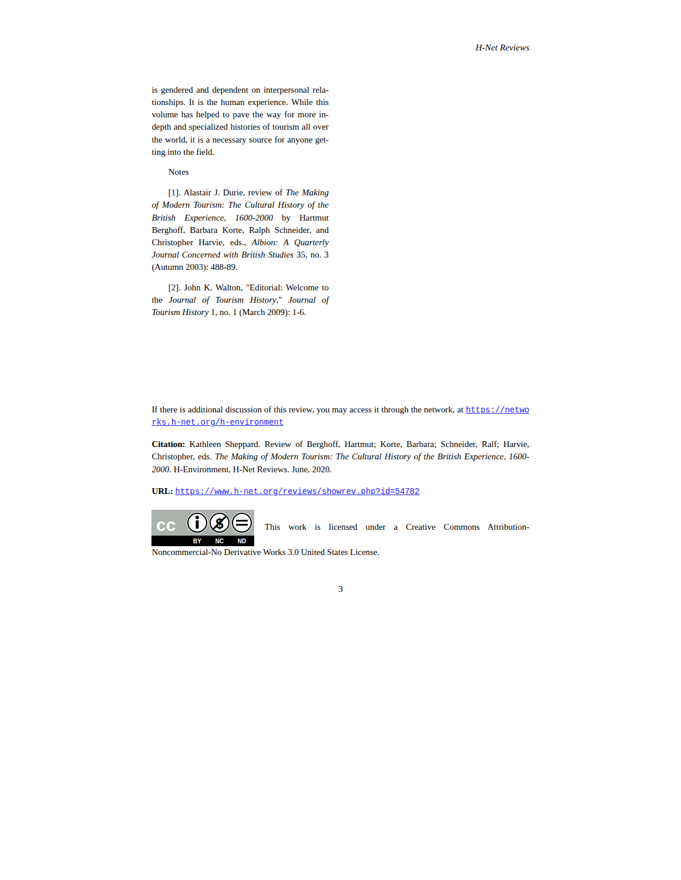H-Net Reviews
is gendered and dependent on interpersonal relationships. It is the human experience. While this volume has helped to pave the way for more in-depth and specialized histories of tourism all over the world, it is a necessary source for anyone getting into the field.
Notes
[1]. Alastair J. Durie, review of The Making of Modern Tourism: The Cultural History of the British Experience, 1600-2000 by Hartmut Berghoff, Barbara Korte, Ralph Schneider, and Christopher Harvie, eds., Albion: A Quarterly Journal Concerned with British Studies 35, no. 3 (Autumn 2003): 488-89.
[2]. John K. Walton, "Editorial: Welcome to the Journal of Tourism History," Journal of Tourism History 1, no. 1 (March 2009): 1-6.
If there is additional discussion of this review, you may access it through the network, at https://networks.h-net.org/h-environment
Citation: Kathleen Sheppard. Review of Berghoff, Hartmut; Korte, Barbara; Schneider, Ralf; Harvie, Christopher, eds. The Making of Modern Tourism: The Cultural History of the British Experience, 1600-2000. H-Environment, H-Net Reviews. June, 2020.
URL: https://www.h-net.org/reviews/showrev.php?id=54782
cc $ BY NC ND This work is licensed under a Creative Commons Attribution-Noncommercial-No Derivative Works 3.0 United States License.
3